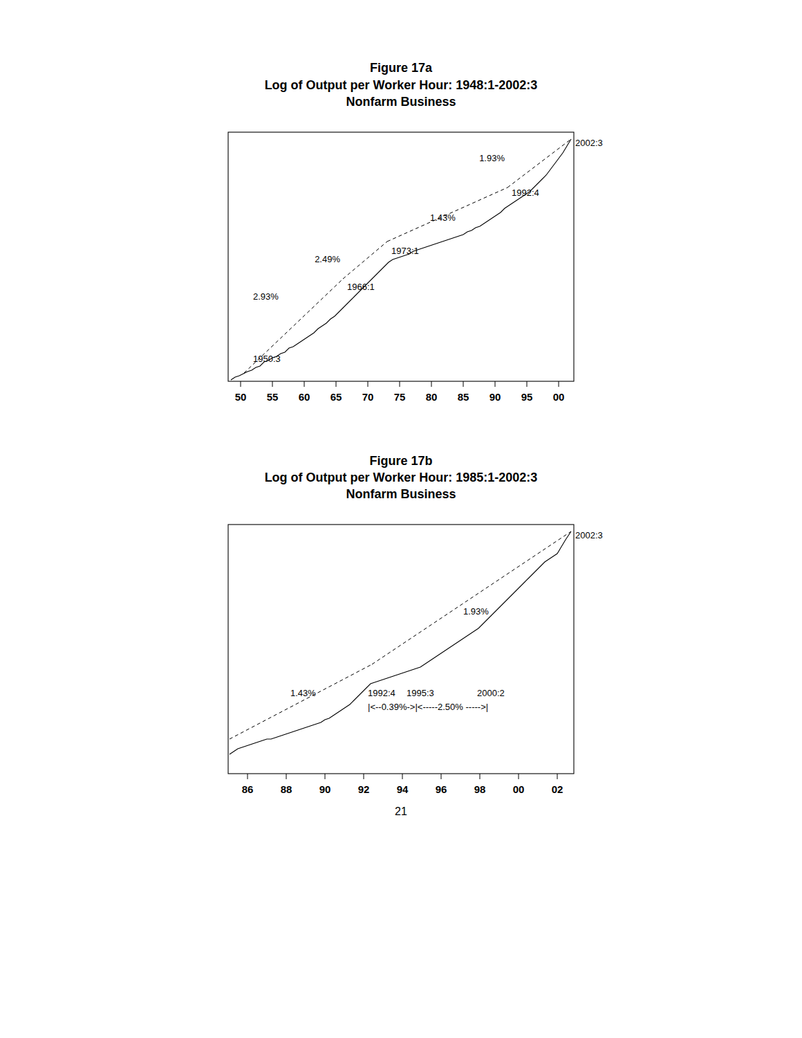Figure 17a Log of Output per Worker Hour: 1948:1-2002:3 Nonfarm Business
50 55 60 65 70 75 80 85 90 95 00 1950:3 2.93% 1966:1 2.49% 1973:1 1.43% 1992:4 1.93% 2002:3
Figure 17b Log of Output per Worker Hour: 1985:1-2002:3 Nonfarm Business
86 88 90 92 94 96 98 00 02 1.43% 1.93% 2002:3 1992:4 1995:3 2000:2 |<--0.39%->|<-----2.50% ----->|
21